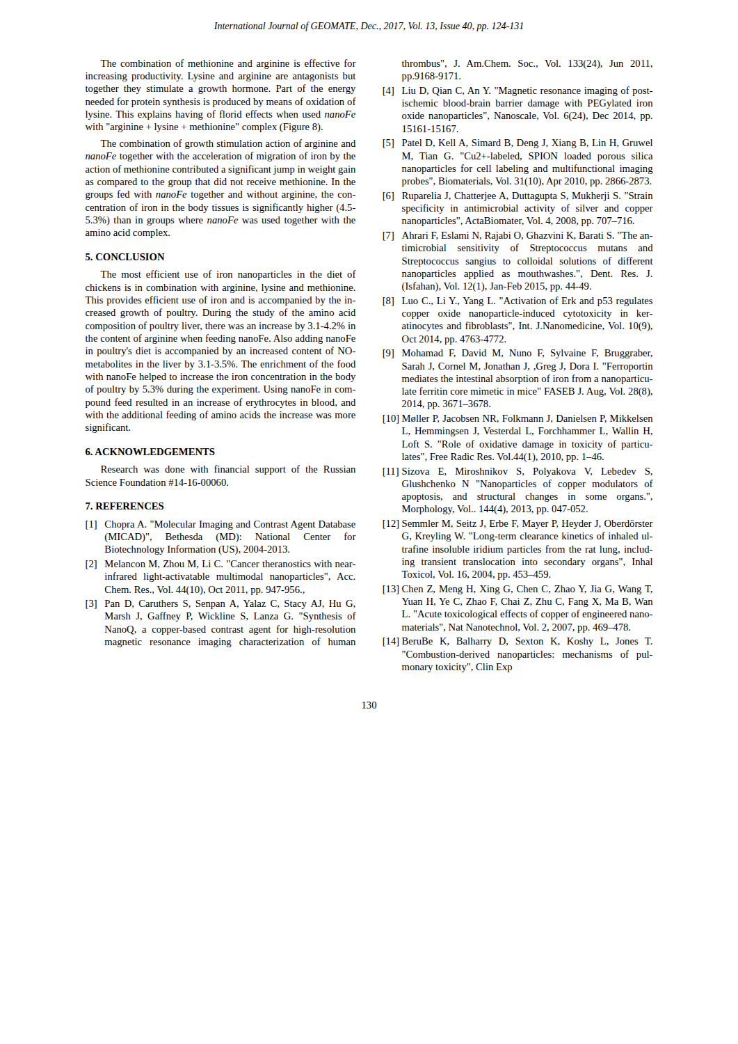International Journal of GEOMATE, Dec., 2017, Vol. 13, Issue 40, pp. 124-131
The combination of methionine and arginine is effective for increasing productivity. Lysine and arginine are antagonists but together they stimulate a growth hormone. Part of the energy needed for protein synthesis is produced by means of oxidation of lysine. This explains having of florid effects when used nanoFe with "arginine + lysine + methionine" complex (Figure 8).
The combination of growth stimulation action of arginine and nanoFe together with the acceleration of migration of iron by the action of methionine contributed a significant jump in weight gain as compared to the group that did not receive methionine. In the groups fed with nanoFe together and without arginine, the concentration of iron in the body tissues is significantly higher (4.5-5.3%) than in groups where nanoFe was used together with the amino acid complex.
5. CONCLUSION
The most efficient use of iron nanoparticles in the diet of chickens is in combination with arginine, lysine and methionine. This provides efficient use of iron and is accompanied by the increased growth of poultry. During the study of the amino acid composition of poultry liver, there was an increase by 3.1-4.2% in the content of arginine when feeding nanoFe. Also adding nanoFe in poultry's diet is accompanied by an increased content of NO-metabolites in the liver by 3.1-3.5%. The enrichment of the food with nanoFe helped to increase the iron concentration in the body of poultry by 5.3% during the experiment. Using nanoFe in compound feed resulted in an increase of erythrocytes in blood, and with the additional feeding of amino acids the increase was more significant.
6. ACKNOWLEDGEMENTS
Research was done with financial support of the Russian Science Foundation #14-16-00060.
7. REFERENCES
[1] Chopra A. "Molecular Imaging and Contrast Agent Database (MICAD)", Bethesda (MD): National Center for Biotechnology Information (US), 2004-2013.
[2] Melancon M, Zhou M, Li C. "Cancer theranostics with near-infrared light-activatable multimodal nanoparticles", Acc. Chem. Res., Vol. 44(10), Oct 2011, pp. 947-956.,
[3] Pan D, Caruthers S, Senpan A, Yalaz C, Stacy AJ, Hu G, Marsh J, Gaffney P, Wickline S, Lanza G. "Synthesis of NanoQ, a copper-based contrast agent for high-resolution magnetic resonance imaging characterization of human thrombus", J. Am.Chem. Soc., Vol. 133(24), Jun 2011, pp.9168-9171.
[4] Liu D, Qian C, An Y. "Magnetic resonance imaging of post-ischemic blood-brain barrier damage with PEGylated iron oxide nanoparticles", Nanoscale, Vol. 6(24), Dec 2014, pp. 15161-15167.
[5] Patel D, Kell A, Simard B, Deng J, Xiang B, Lin H, Gruwel M, Tian G. "Cu2+-labeled, SPION loaded porous silica nanoparticles for cell labeling and multifunctional imaging probes", Biomaterials, Vol. 31(10), Apr 2010, pp. 2866-2873.
[6] Ruparelia J, Chatterjee A, Duttagupta S, Mukherji S. "Strain specificity in antimicrobial activity of silver and copper nanoparticles", ActaBiomater, Vol. 4, 2008, pp. 707–716.
[7] Ahrari F, Eslami N, Rajabi O, Ghazvini K, Barati S. "The antimicrobial sensitivity of Streptococcus mutans and Streptococcus sangius to colloidal solutions of different nanoparticles applied as mouthwashes.", Dent. Res. J. (Isfahan), Vol. 12(1), Jan-Feb 2015, pp. 44-49.
[8] Luo C., Li Y., Yang L. "Activation of Erk and p53 regulates copper oxide nanoparticle-induced cytotoxicity in keratinocytes and fibroblasts", Int. J.Nanomedicine, Vol. 10(9), Oct 2014, pp. 4763-4772.
[9] Mohamad F, David M, Nuno F, Sylvaine F, Bruggraber, Sarah J, Cornel M, Jonathan J, ,Greg J, Dora I. "Ferroportin mediates the intestinal absorption of iron from a nanoparticulate ferritin core mimetic in mice" FASEB J. Aug, Vol. 28(8), 2014, pp. 3671–3678.
[10] Møller P, Jacobsen NR, Folkmann J, Danielsen P, Mikkelsen L, Hemmingsen J, Vesterdal L, Forchhammer L, Wallin H, Loft S. "Role of oxidative damage in toxicity of particulates", Free Radic Res. Vol.44(1), 2010, pp. 1–46.
[11] Sizova E, Miroshnikov S, Polyakova V, Lebedev S, Glushchenko N "Nanoparticles of copper modulators of apoptosis, and structural changes in some organs.", Morphology, Vol.. 144(4), 2013, pp. 047-052.
[12] Semmler M, Seitz J, Erbe F, Mayer P, Heyder J, Oberdörster G, Kreyling W. "Long-term clearance kinetics of inhaled ultrafine insoluble iridium particles from the rat lung, including transient translocation into secondary organs", Inhal Toxicol, Vol. 16, 2004, pp. 453–459.
[13] Chen Z, Meng H, Xing G, Chen C, Zhao Y, Jia G, Wang T, Yuan H, Ye C, Zhao F, Chai Z, Zhu C, Fang X, Ma B, Wan L. "Acute toxicological effects of copper of engineered nanomaterials", Nat Nanotechnol, Vol. 2, 2007, pp. 469–478.
[14] BeruBe K, Balharry D, Sexton K, Koshy L, Jones T. "Combustion-derived nanoparticles: mechanisms of pulmonary toxicity", Clin Exp
130